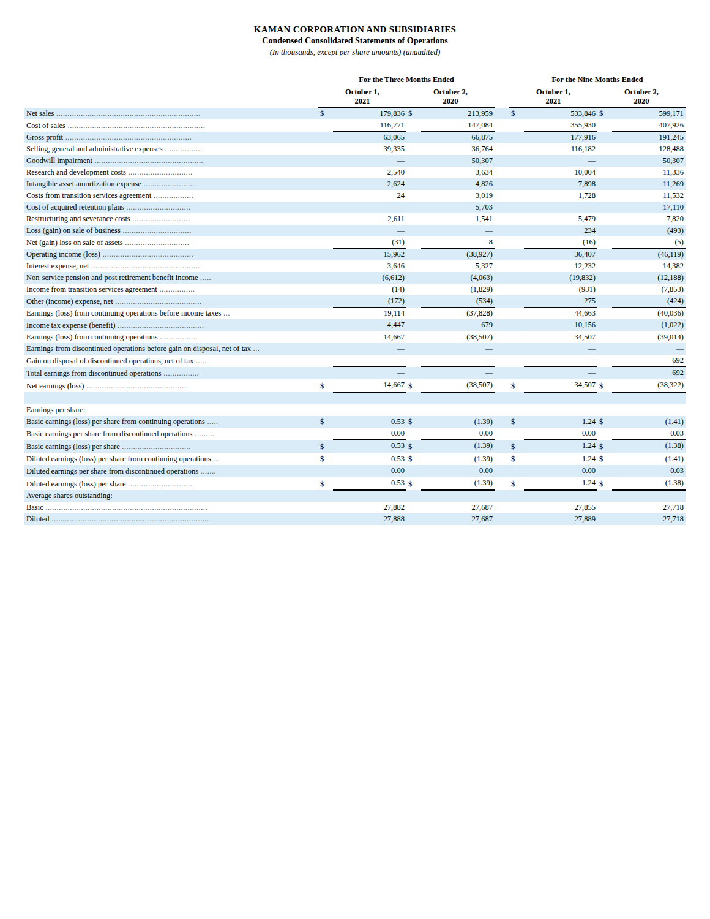KAMAN CORPORATION AND SUBSIDIARIES
Condensed Consolidated Statements of Operations
(In thousands, except per share amounts) (unaudited)
| | For the Three Months Ended | | For the Nine Months Ended |
| | October 1, 2021 | October 2, 2020 | | October 1, 2021 | October 2, 2020 |
| Net sales ................................................................. | $ | 179,836 | $ | 213,959 | | $ | 533,846 | $ | 599,171 |
| Cost of sales .............................................................. | | 116,771 | | 147,084 | | | 355,930 | | 407,926 |
| Gross profit ......................................................... | | 63,065 | | 66,875 | | | 177,916 | | 191,245 |
| Selling, general and administrative expenses ................. | | 39,335 | | 36,764 | | | 116,182 | | 128,488 |
| Goodwill impairment ................................................. | | — | | 50,307 | | | — | | 50,307 |
| Research and development costs ............................. | | 2,540 | | 3,634 | | | 10,004 | | 11,336 |
| Intangible asset amortization expense ....................... | | 2,624 | | 4,826 | | | 7,898 | | 11,269 |
| Costs from transition services agreement .................. | | 24 | | 3,019 | | | 1,728 | | 11,532 |
| Cost of acquired retention plans ............................. | | — | | 5,703 | | | — | | 17,110 |
| Restructuring and severance costs .......................... | | 2,611 | | 1,541 | | | 5,479 | | 7,820 |
| Loss (gain) on sale of business ............................... | | — | | — | | | 234 | | (493) |
| Net (gain) loss on sale of assets ............................. | | (31) | | 8 | | | (16) | | (5) |
| Operating income (loss) ......................................... | | 15,962 | | (38,927) | | | 36,407 | | (46,119) |
| Interest expense, net .................................................. | | 3,646 | | 5,327 | | | 12,232 | | 14,382 |
| Non-service pension and post retirement benefit income ..... | | (6,612) | | (4,063) | | | (19,832) | | (12,188) |
| Income from transition services agreement ................ | | (14) | | (1,829) | | | (931) | | (7,853) |
| Other (income) expense, net ....................................... | | (172) | | (534) | | | 275 | | (424) |
| Earnings (loss) from continuing operations before income taxes ... | | 19,114 | | (37,828) | | | 44,663 | | (40,036) |
| Income tax expense (benefit) ....................................... | | 4,447 | | 679 | | | 10,156 | | (1,022) |
| Earnings (loss) from continuing operations ................. | | 14,667 | | (38,507) | | | 34,507 | | (39,014) |
| Earnings from discontinued operations before gain on disposal, net of tax ... | | — | | — | | | — | | — |
| Gain on disposal of discontinued operations, net of tax ..... | | — | | — | | | — | | 692 |
| Total earnings from discontinued operations ................ | | — | | — | | | — | | 692 |
| Net earnings (loss) .............................................. | $ | 14,667 | $ | (38,507) | | $ | 34,507 | $ | (38,322) |
| Earnings per share: | | | | | | | | | |
| Basic earnings (loss) per share from continuing operations ..... | $ | 0.53 | $ | (1.39) | | $ | 1.24 | $ | (1.41) |
| Basic earnings per share from discontinued operations ......... | | 0.00 | | 0.00 | | | 0.00 | | 0.03 |
| Basic earnings (loss) per share ............................... | $ | 0.53 | $ | (1.39) | | $ | 1.24 | $ | (1.38) |
| Diluted earnings (loss) per share from continuing operations ... | $ | 0.53 | $ | (1.39) | | $ | 1.24 | $ | (1.41) |
| Diluted earnings per share from discontinued operations ....... | | 0.00 | | 0.00 | | | 0.00 | | 0.03 |
| Diluted earnings (loss) per share ............................. | $ | 0.53 | $ | (1.39) | | $ | 1.24 | $ | (1.38) |
| Average shares outstanding: | | | | | | | | | |
| Basic ......................................................................... | | 27,882 | | 27,687 | | | 27,855 | | 27,718 |
| Diluted ....................................................................... | | 27,888 | | 27,687 | | | 27,889 | | 27,718 |